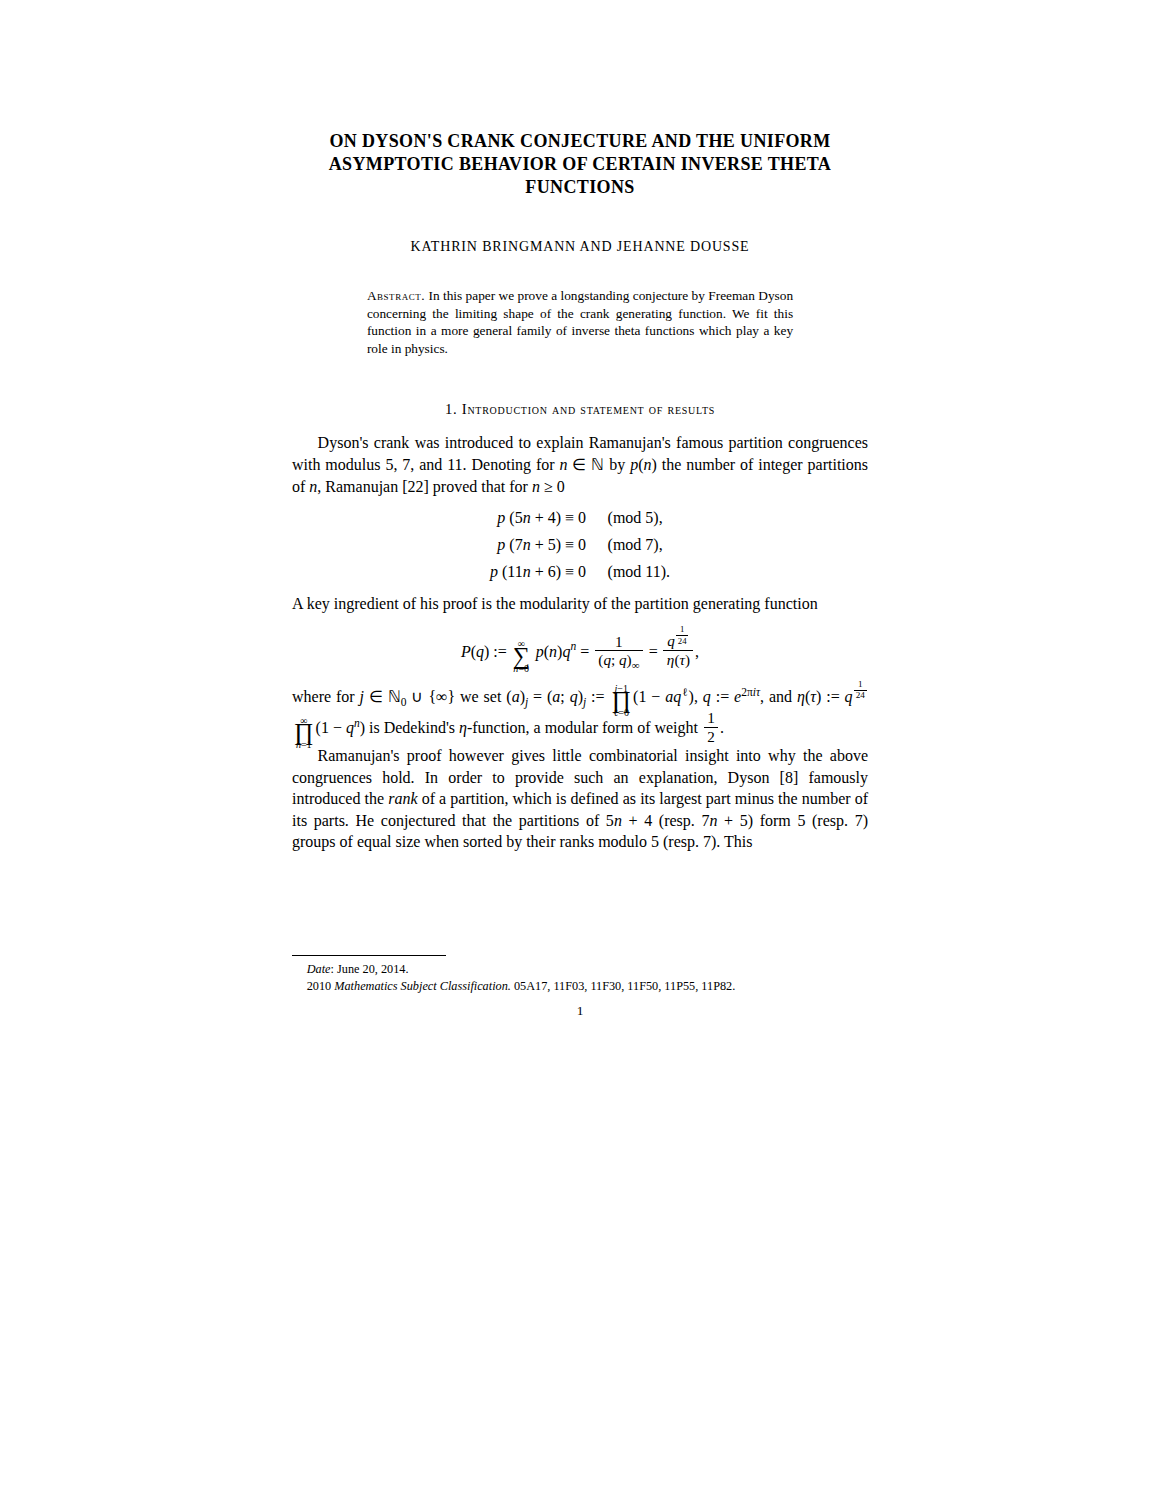On Dyson's Crank Conjecture and the Uniform
Asymptotic Behavior of Certain Inverse Theta
Functions
Kathrin Bringmann and Jehanne Dousse
Abstract. In this paper we prove a longstanding conjecture by Freeman Dyson concerning the limiting shape of the crank generating function. We fit this function in a more general family of inverse theta functions which play a key role in physics.
1. Introduction and statement of results
Dyson's crank was introduced to explain Ramanujan's famous partition congruences with modulus 5, 7, and 11. Denoting for n ∈ ℕ by p(n) the number of integer partitions of n, Ramanujan [22] proved that for n ≥ 0
p (5n + 4) ≡ 0 (mod 5), p (7n + 5) ≡ 0 (mod 7), p (11n + 6) ≡ 0 (mod 11).
A key ingredient of his proof is the modularity of the partition generating function
P(q) := ∞∑n=0 p(n)qn = 1(q; q)∞ = q124 η(τ),
where for j ∈ ℕ0 ∪ {∞} we set (a)j = (a; q)j := j−1∏ℓ=0(1 − aqℓ), q := e2πiτ, and η(τ) := q124 ∞∏n=1(1 − qn) is Dedekind's η-function, a modular form of weight 12.
Ramanujan's proof however gives little combinatorial insight into why the above congruences hold. In order to provide such an explanation, Dyson [8] famously introduced the rank of a partition, which is defined as its largest part minus the number of its parts. He conjectured that the partitions of 5n + 4 (resp. 7n + 5) form 5 (resp. 7) groups of equal size when sorted by their ranks modulo 5 (resp. 7). This
Date: June 20, 2014.
2010 Mathematics Subject Classification. 05A17, 11F03, 11F30, 11F50, 11P55, 11P82.
1